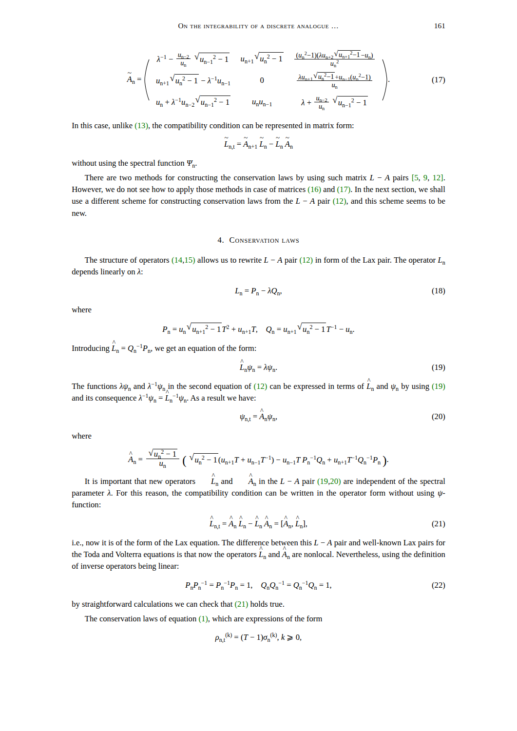On the integrability of a discrete analogue … 161
A~n =
| λ −1 − u n−2 u n √ u n−1 2 − 1 | u n+1 √ u n 2 − 1 | ( u n 2 −1)( λu n+2 √ u n+1 2 −1 − u n ) u n 2 |
| u n+1 √ u n 2 − 1 − λ −1 u n−1 | 0 | λu n+1 √ u n 2 −1 + u n−1 ( u n 2 −1) u n |
| u n + λ −1 u n−2 √ u n−1 2 − 1 | u n u n−1 | λ + u n−2 u n √ u n−1 2 − 1 |
. (17)
In this case, unlike (13), the compatibility condition can be represented in matrix form:
L~n,t = A~n+1 L~n − L~n A~n
without using the spectral function Ψn.
There are two methods for constructing the conservation laws by using such matrix L − A pairs [5, 9, 12]. However, we do not see how to apply those methods in case of matrices (16) and (17). In the next section, we shall use a different scheme for constructing conservation laws from the L − A pair (12), and this scheme seems to be new.
4. Conservation laws
The structure of operators (14,15) allows us to rewrite L − A pair (12) in form of the Lax pair. The operator Ln depends linearly on λ:
Ln = Pn − λQn, (18)
where
Pn = un√un+12 − 1 T2 + un+1T, Qn = un+1√un2 − 1 T−1 − un.
Introducing L^n = Qn−1Pn, we get an equation of the form:
L^nψn = λψn. (19)
The functions λψn and λ−1ψn in the second equation of (12) can be expressed in terms of L^n and ψn by using (19) and its consequence λ−1ψn = L^n−1ψn. As a result we have:
ψn,t = A^nψn, (20)
where
A^n = √un2 − 1 un ( √un2 − 1(un+1T + un−1T−1) − un−1T Pn−1Qn + un+1T−1Qn−1Pn ) .
It is important that new operators L^n and A^n in the L − A pair (19,20) are independent of the spectral parameter λ. For this reason, the compatibility condition can be written in the operator form without using ψ-function:
L^n,t = A^n L^n − L^n A^n = [A^n, L^n], (21)
i.e., now it is of the form of the Lax equation. The difference between this L − A pair and well-known Lax pairs for the Toda and Volterra equations is that now the operators L^n and A^n are nonlocal. Nevertheless, using the definition of inverse operators being linear:
PnPn−1 = Pn−1Pn = 1, QnQn−1 = Qn−1Qn = 1, (22)
by straightforward calculations we can check that (21) holds true.
The conservation laws of equation (1), which are expressions of the form
ρn,t(k) = (T − 1)σn(k), k ⩾ 0,